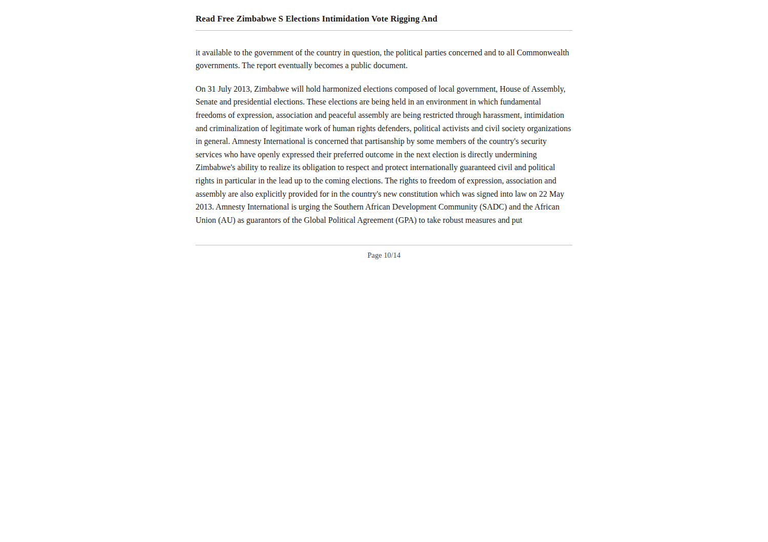Read Free Zimbabwe S Elections Intimidation Vote Rigging And
it available to the government of the country in question, the political parties concerned and to all Commonwealth governments. The report eventually becomes a public document.
On 31 July 2013, Zimbabwe will hold harmonized elections composed of local government, House of Assembly, Senate and presidential elections. These elections are being held in an environment in which fundamental freedoms of expression, association and peaceful assembly are being restricted through harassment, intimidation and criminalization of legitimate work of human rights defenders, political activists and civil society organizations in general. Amnesty International is concerned that partisanship by some members of the country's security services who have openly expressed their preferred outcome in the next election is directly undermining Zimbabwe's ability to realize its obligation to respect and protect internationally guaranteed civil and political rights in particular in the lead up to the coming elections. The rights to freedom of expression, association and assembly are also explicitly provided for in the country's new constitution which was signed into law on 22 May 2013. Amnesty International is urging the Southern African Development Community (SADC) and the African Union (AU) as guarantors of the Global Political Agreement (GPA) to take robust measures and put
Page 10/14